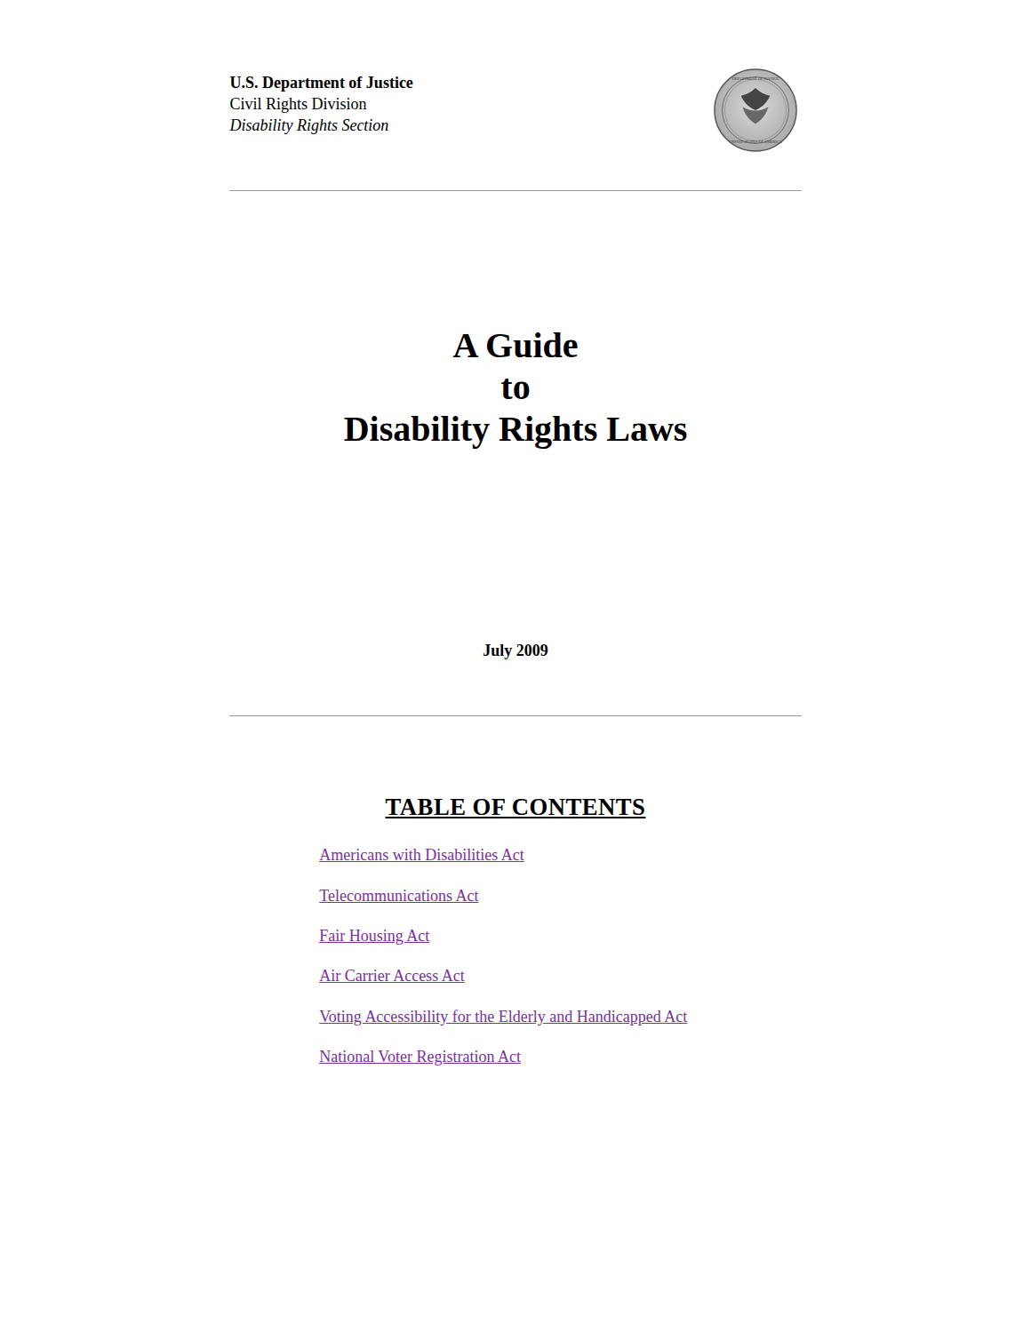U.S. Department of Justice Civil Rights Division Disability Rights Section
A Guide
to
Disability Rights Laws
July 2009
TABLE OF CONTENTS
Americans with Disabilities Act
Telecommunications Act
Fair Housing Act
Air Carrier Access Act
Voting Accessibility for the Elderly and Handicapped Act
National Voter Registration Act